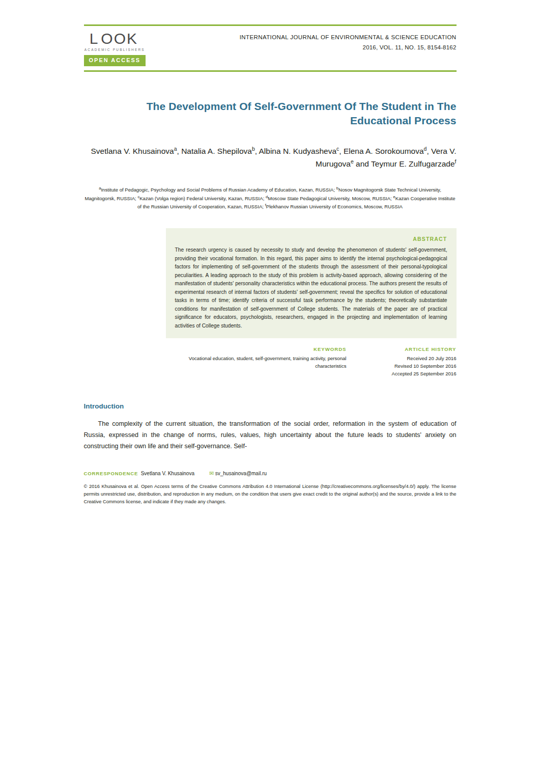LOOK
Academic Publishers
Open Access
International Journal of Environmental & Science Education
2016, VOL. 11, NO. 15, 8154-8162
The Development Of Self-Government Of The Student in The Educational Process
Svetlana V. Khusainovaa, Natalia A. Shepilovab, Albina N. Kudyashevac, Elena A. Sorokoumovad, Vera V. Murugovae and Teymur E. Zulfugarzadef
aInstitute of Pedagogic, Psychology and Social Problems of Russian Academy of Education, Kazan, RUSSIA; bNosov Magnitogorsk State Technical University, Magnitogorsk, RUSSIA; cKazan (Volga region) Federal University, Kazan, RUSSIA; dMoscow State Pedagogical University, Moscow, RUSSIA; eKazan Cooperative Institute of the Russian University of Cooperation, Kazan, RUSSIA; fPlekhanov Russian University of Economics, Moscow, RUSSIA
ABSTRACT
The research urgency is caused by necessity to study and develop the phenomenon of students' self-government, providing their vocational formation. In this regard, this paper aims to identify the internal psychological-pedagogical factors for implementing of self-government of the students through the assessment of their personal-typological peculiarities. A leading approach to the study of this problem is activity-based approach, allowing considering of the manifestation of students' personality characteristics within the educational process. The authors present the results of experimental research of internal factors of students' self-government; reveal the specifics for solution of educational tasks in terms of time; identify criteria of successful task performance by the students; theoretically substantiate conditions for manifestation of self-government of College students. The materials of the paper are of practical significance for educators, psychologists, researchers, engaged in the projecting and implementation of learning activities of College students.
Keywords
Vocational education, student, self-government, training activity, personal characteristics
Article History
Received 20 July 2016
Revised 10 September 2016
Accepted 25 September 2016
Introduction
The complexity of the current situation, the transformation of the social order, reformation in the system of education of Russia, expressed in the change of norms, rules, values, high uncertainty about the future leads to students' anxiety on constructing their own life and their self-governance. Self-
Correspondence Svetlana V. Khusainova ✉sv_husainova@mail.ru
© 2016 Khusainova et al. Open Access terms of the Creative Commons Attribution 4.0 International License (http://creativecommons.org/licenses/by/4.0/) apply. The license permits unrestricted use, distribution, and reproduction in any medium, on the condition that users give exact credit to the original author(s) and the source, provide a link to the Creative Commons license, and indicate if they made any changes.